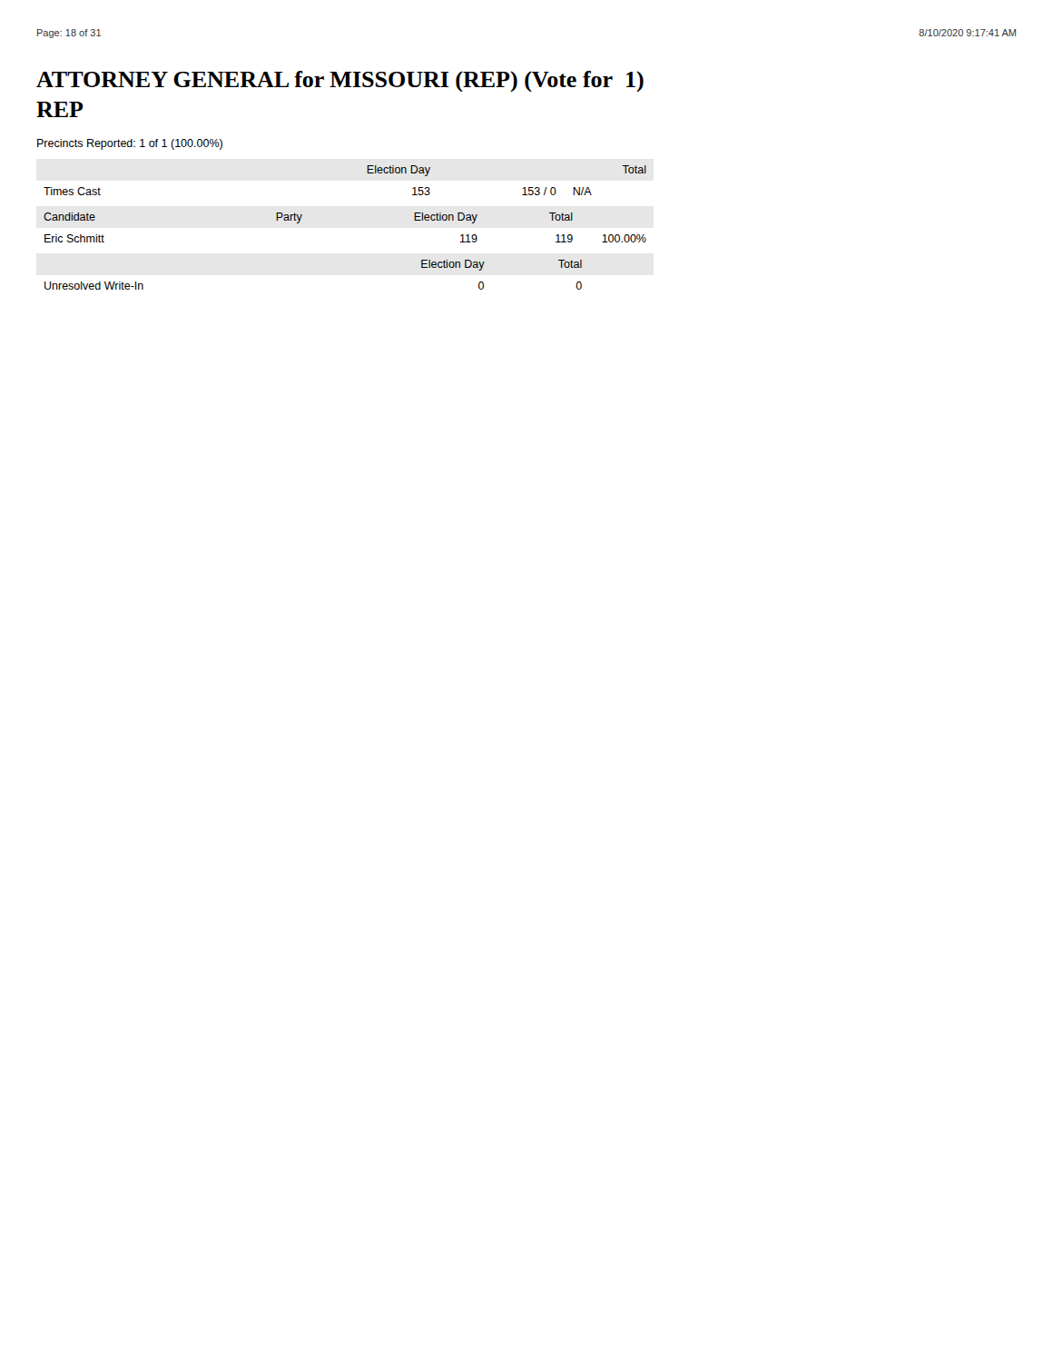Page: 18 of 31 8/10/2020 9:17:41 AM
ATTORNEY GENERAL for MISSOURI (REP) (Vote for 1)
REP
Precincts Reported: 1 of 1 (100.00%)
| | Election Day | Total |
| --- | --- | --- |
| Times Cast | 153 | 153 / 0 | N/A |
| Candidate | Party | Election Day | Total | |
| --- | --- | --- | --- | --- |
| Eric Schmitt | | 119 | 119 | 100.00% |
| | | Election Day | Total | |
| --- | --- | --- | --- | --- |
| Unresolved Write-In | | 0 | 0 | |